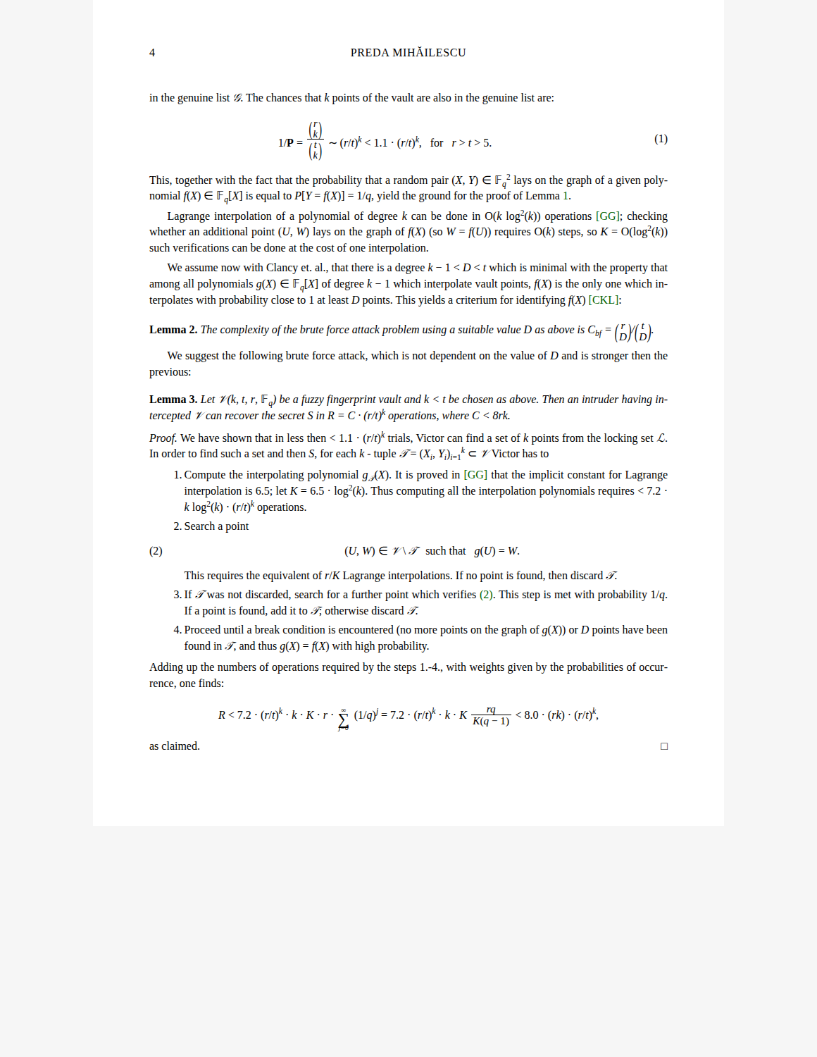4 PREDA MIHĂILESCU 4
in the genuine list 𝒢. The chances that k points of the vault are also in the genuine list are:
1/P = rk tk ∼ (r/t)k < 1.1 · (r/t)k, for r > t > 5.
(1)
This, together with the fact that the probability that a random pair (X, Y) ∈ 𝔽q2 lays on the graph of a given polynomial f(X) ∈ 𝔽q[X] is equal to P[Y = f(X)] = 1/q, yield the ground for the proof of Lemma 1.
Lagrange interpolation of a polynomial of degree k can be done in O(k log2(k)) operations [GG]; checking whether an additional point (U, W) lays on the graph of f(X) (so W = f(U)) requires O(k) steps, so K = O(log2(k)) such verifications can be done at the cost of one interpolation.
We assume now with Clancy et. al., that there is a degree k − 1 < D < t which is minimal with the property that among all polynomials g(X) ∈ 𝔽q[X] of degree k − 1 which interpolate vault points, f(X) is the only one which interpolates with probability close to 1 at least D points. This yields a criterium for identifying f(X) [CKL]:
Lemma 2. The complexity of the brute force attack problem using a suitable value D as above is Cbf = rD/tD.
We suggest the following brute force attack, which is not dependent on the value of D and is stronger then the previous:
Lemma 3. Let 𝒱(k, t, r, 𝔽q) be a fuzzy fingerprint vault and k < t be chosen as above. Then an intruder having intercepted 𝒱 can recover the secret S in R = C · (r/t)k operations, where C < 8rk.
Proof. We have shown that in less then < 1.1 · (r/t)k trials, Victor can find a set of k points from the locking set ℒ. In order to find such a set and then S, for each k - tuple 𝒯 = (Xi, Yi)i=1k ⊂ 𝒱 Victor has to
Compute the interpolating polynomial g𝒯(X). It is proved in [GG] that the implicit constant for Lagrange interpolation is 6.5; let K = 6.5 · log2(k). Thus computing all the interpolation polynomials requires < 7.2 · k log2(k) · (r/t)k operations.
Search a point
(2)
(U, W) ∈ 𝒱 \ 𝒯 such that g(U) = W.
This requires the equivalent of r/K Lagrange interpolations. If no point is found, then discard 𝒯.
If 𝒯 was not discarded, search for a further point which verifies (2). This step is met with probability 1/q. If a point is found, add it to 𝒯; otherwise discard 𝒯.
Proceed until a break condition is encountered (no more points on the graph of g(X)) or D points have been found in 𝒯, and thus g(X) = f(X) with high probability.
Adding up the numbers of operations required by the steps 1.-4., with weights given by the probabilities of occurrence, one finds:
R < 7.2 · (r/t)k · k · K · r · ∑∞j=0 (1/q)j = 7.2 · (r/t)k · k · K rq K(q − 1) < 8.0 · (rk) · (r/t)k,
as claimed.□